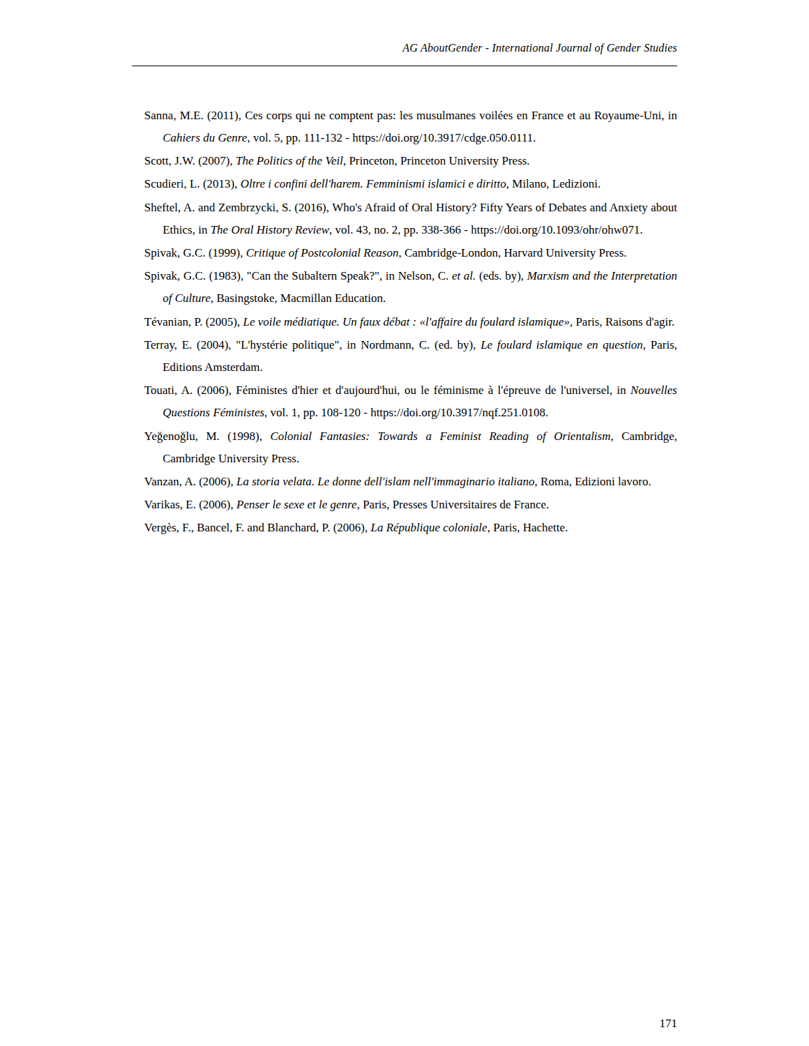AG AboutGender - International Journal of Gender Studies
Sanna, M.E. (2011), Ces corps qui ne comptent pas: les musulmanes voilées en France et au Royaume-Uni, in Cahiers du Genre, vol. 5, pp. 111-132 - https://doi.org/10.3917/cdge.050.0111.
Scott, J.W. (2007), The Politics of the Veil, Princeton, Princeton University Press.
Scudieri, L. (2013), Oltre i confini dell'harem. Femminismi islamici e diritto, Milano, Ledizioni.
Sheftel, A. and Zembrzycki, S. (2016), Who's Afraid of Oral History? Fifty Years of Debates and Anxiety about Ethics, in The Oral History Review, vol. 43, no. 2, pp. 338-366 - https://doi.org/10.1093/ohr/ohw071.
Spivak, G.C. (1999), Critique of Postcolonial Reason, Cambridge-London, Harvard University Press.
Spivak, G.C. (1983), "Can the Subaltern Speak?", in Nelson, C. et al. (eds. by), Marxism and the Interpretation of Culture, Basingstoke, Macmillan Education.
Tévanian, P. (2005), Le voile médiatique. Un faux débat : «l'affaire du foulard islamique», Paris, Raisons d'agir.
Terray, E. (2004), "L'hystérie politique", in Nordmann, C. (ed. by), Le foulard islamique en question, Paris, Editions Amsterdam.
Touati, A. (2006), Féministes d'hier et d'aujourd'hui, ou le féminisme à l'épreuve de l'universel, in Nouvelles Questions Féministes, vol. 1, pp. 108-120 - https://doi.org/10.3917/nqf.251.0108.
Yeğenoğlu, M. (1998), Colonial Fantasies: Towards a Feminist Reading of Orientalism, Cambridge, Cambridge University Press.
Vanzan, A. (2006), La storia velata. Le donne dell'islam nell'immaginario italiano, Roma, Edizioni lavoro.
Varikas, E. (2006), Penser le sexe et le genre, Paris, Presses Universitaires de France.
Vergès, F., Bancel, F. and Blanchard, P. (2006), La République coloniale, Paris, Hachette.
171